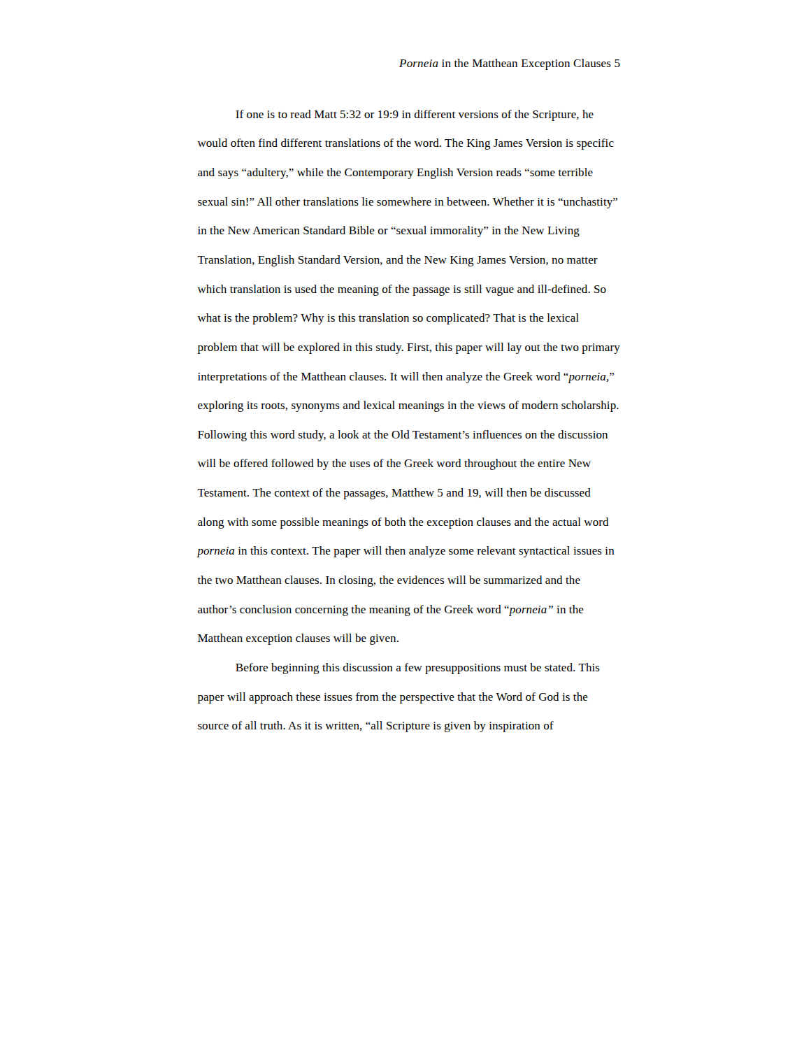Porneia in the Matthean Exception Clauses 5
If one is to read Matt 5:32 or 19:9 in different versions of the Scripture, he would often find different translations of the word. The King James Version is specific and says “adultery,” while the Contemporary English Version reads “some terrible sexual sin!” All other translations lie somewhere in between. Whether it is “unchastity” in the New American Standard Bible or “sexual immorality” in the New Living Translation, English Standard Version, and the New King James Version, no matter which translation is used the meaning of the passage is still vague and ill-defined. So what is the problem? Why is this translation so complicated? That is the lexical problem that will be explored in this study. First, this paper will lay out the two primary interpretations of the Matthean clauses. It will then analyze the Greek word “porneia,” exploring its roots, synonyms and lexical meanings in the views of modern scholarship. Following this word study, a look at the Old Testament’s influences on the discussion will be offered followed by the uses of the Greek word throughout the entire New Testament. The context of the passages, Matthew 5 and 19, will then be discussed along with some possible meanings of both the exception clauses and the actual word porneia in this context. The paper will then analyze some relevant syntactical issues in the two Matthean clauses. In closing, the evidences will be summarized and the author’s conclusion concerning the meaning of the Greek word “porneia” in the Matthean exception clauses will be given.
Before beginning this discussion a few presuppositions must be stated. This paper will approach these issues from the perspective that the Word of God is the source of all truth. As it is written, “all Scripture is given by inspiration of